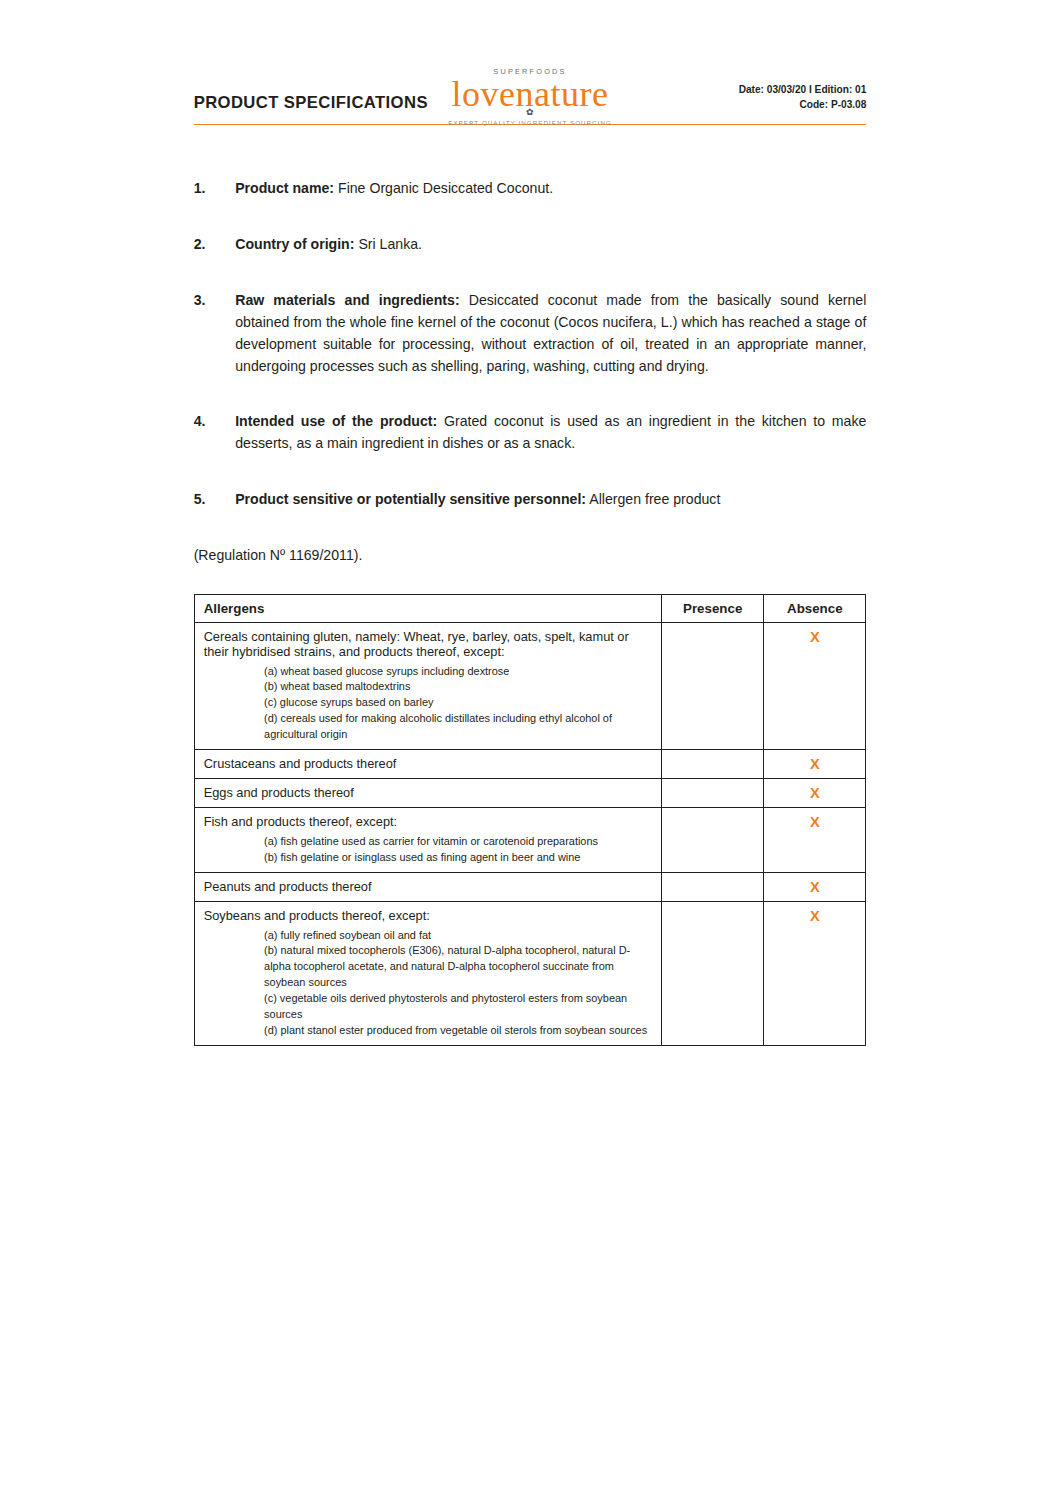Superfoods
lovenature
✿
Expert Quality Ingredient Sourcing
Product Specifications
Date: 03/03/20 I Edition: 01
Code: P-03.08
Product name: Fine Organic Desiccated Coconut.
Country of origin: Sri Lanka.
Raw materials and ingredients: Desiccated coconut made from the basically sound kernel obtained from the whole fine kernel of the coconut (Cocos nucifera, L.) which has reached a stage of development suitable for processing, without extraction of oil, treated in an appropriate manner, undergoing processes such as shelling, paring, washing, cutting and drying.
Intended use of the product: Grated coconut is used as an ingredient in the kitchen to make desserts, as a main ingredient in dishes or as a snack.
Product sensitive or potentially sensitive personnel: Allergen free product
(Regulation Nº 1169/2011).
| Allergens | Presence | Absence |
| --- | --- | --- |
| Cereals containing gluten, namely: Wheat, rye, barley, oats, spelt, kamut or their hybridised strains, and products thereof, except: (a) wheat based glucose syrups including dextrose (b) wheat based maltodextrins (c) glucose syrups based on barley (d) cereals used for making alcoholic distillates including ethyl alcohol of agricultural origin | | X |
| Crustaceans and products thereof | | X |
| Eggs and products thereof | | X |
| Fish and products thereof, except: (a) fish gelatine used as carrier for vitamin or carotenoid preparations (b) fish gelatine or isinglass used as fining agent in beer and wine | | X |
| Peanuts and products thereof | | X |
| Soybeans and products thereof, except: (a) fully refined soybean oil and fat (b) natural mixed tocopherols (E306), natural D-alpha tocopherol, natural D-alpha tocopherol acetate, and natural D-alpha tocopherol succinate from soybean sources (c) vegetable oils derived phytosterols and phytosterol esters from soybean sources (d) plant stanol ester produced from vegetable oil sterols from soybean sources | | X |